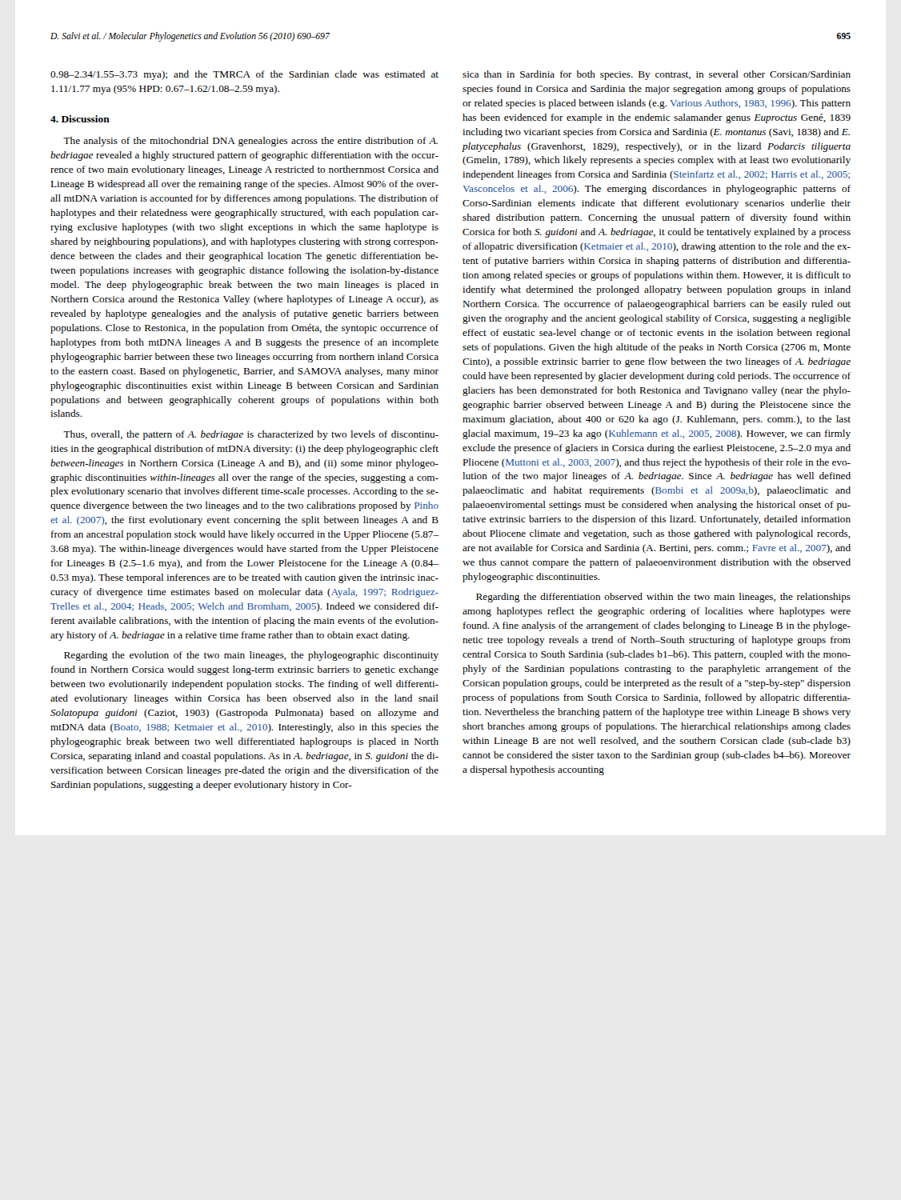D. Salvi et al. / Molecular Phylogenetics and Evolution 56 (2010) 690–697 695
0.98–2.34/1.55–3.73 mya); and the TMRCA of the Sardinian clade was estimated at 1.11/1.77 mya (95% HPD: 0.67–1.62/1.08–2.59 mya).
4. Discussion
The analysis of the mitochondrial DNA genealogies across the entire distribution of A. bedriagae revealed a highly structured pattern of geographic differentiation with the occurrence of two main evolutionary lineages, Lineage A restricted to northernmost Corsica and Lineage B widespread all over the remaining range of the species. Almost 90% of the overall mtDNA variation is accounted for by differences among populations. The distribution of haplotypes and their relatedness were geographically structured, with each population carrying exclusive haplotypes (with two slight exceptions in which the same haplotype is shared by neighbouring populations), and with haplotypes clustering with strong correspondence between the clades and their geographical location The genetic differentiation between populations increases with geographic distance following the isolation-by-distance model. The deep phylogeographic break between the two main lineages is placed in Northern Corsica around the Restonica Valley (where haplotypes of Lineage A occur), as revealed by haplotype genealogies and the analysis of putative genetic barriers between populations. Close to Restonica, in the population from Ométa, the syntopic occurrence of haplotypes from both mtDNA lineages A and B suggests the presence of an incomplete phylogeographic barrier between these two lineages occurring from northern inland Corsica to the eastern coast. Based on phylogenetic, Barrier, and SAMOVA analyses, many minor phylogeographic discontinuities exist within Lineage B between Corsican and Sardinian populations and between geographically coherent groups of populations within both islands.
Thus, overall, the pattern of A. bedriagae is characterized by two levels of discontinuities in the geographical distribution of mtDNA diversity: (i) the deep phylogeographic cleft between-lineages in Northern Corsica (Lineage A and B), and (ii) some minor phylogeographic discontinuities within-lineages all over the range of the species, suggesting a complex evolutionary scenario that involves different time-scale processes. According to the sequence divergence between the two lineages and to the two calibrations proposed by Pinho et al. (2007), the first evolutionary event concerning the split between lineages A and B from an ancestral population stock would have likely occurred in the Upper Pliocene (5.87–3.68 mya). The within-lineage divergences would have started from the Upper Pleistocene for Lineages B (2.5–1.6 mya), and from the Lower Pleistocene for the Lineage A (0.84–0.53 mya). These temporal inferences are to be treated with caution given the intrinsic inaccuracy of divergence time estimates based on molecular data (Ayala, 1997; Rodriguez-Trelles et al., 2004; Heads, 2005; Welch and Bromham, 2005). Indeed we considered different available calibrations, with the intention of placing the main events of the evolutionary history of A. bedriagae in a relative time frame rather than to obtain exact dating.
Regarding the evolution of the two main lineages, the phylogeographic discontinuity found in Northern Corsica would suggest long-term extrinsic barriers to genetic exchange between two evolutionarily independent population stocks. The finding of well differentiated evolutionary lineages within Corsica has been observed also in the land snail Solatopupa guidoni (Caziot, 1903) (Gastropoda Pulmonata) based on allozyme and mtDNA data (Boato, 1988; Ketmaier et al., 2010). Interestingly, also in this species the phylogeographic break between two well differentiated haplogroups is placed in North Corsica, separating inland and coastal populations. As in A. bedriagae, in S. guidoni the diversification between Corsican lineages pre-dated the origin and the diversification of the Sardinian populations, suggesting a deeper evolutionary history in Cor-
sica than in Sardinia for both species. By contrast, in several other Corsican/Sardinian species found in Corsica and Sardinia the major segregation among groups of populations or related species is placed between islands (e.g. Various Authors, 1983, 1996). This pattern has been evidenced for example in the endemic salamander genus Euproctus Gené, 1839 including two vicariant species from Corsica and Sardinia (E. montanus (Savi, 1838) and E. platycephalus (Gravenhorst, 1829), respectively), or in the lizard Podarcis tiliguerta (Gmelin, 1789), which likely represents a species complex with at least two evolutionarily independent lineages from Corsica and Sardinia (Steinfartz et al., 2002; Harris et al., 2005; Vasconcelos et al., 2006). The emerging discordances in phylogeographic patterns of Corso-Sardinian elements indicate that different evolutionary scenarios underlie their shared distribution pattern. Concerning the unusual pattern of diversity found within Corsica for both S. guidoni and A. bedriagae, it could be tentatively explained by a process of allopatric diversification (Ketmaier et al., 2010), drawing attention to the role and the extent of putative barriers within Corsica in shaping patterns of distribution and differentiation among related species or groups of populations within them. However, it is difficult to identify what determined the prolonged allopatry between population groups in inland Northern Corsica. The occurrence of palaeogeographical barriers can be easily ruled out given the orography and the ancient geological stability of Corsica, suggesting a negligible effect of eustatic sea-level change or of tectonic events in the isolation between regional sets of populations. Given the high altitude of the peaks in North Corsica (2706 m, Monte Cinto), a possible extrinsic barrier to gene flow between the two lineages of A. bedriagae could have been represented by glacier development during cold periods. The occurrence of glaciers has been demonstrated for both Restonica and Tavignano valley (near the phylogeographic barrier observed between Lineage A and B) during the Pleistocene since the maximum glaciation, about 400 or 620 ka ago (J. Kuhlemann, pers. comm.), to the last glacial maximum, 19–23 ka ago (Kuhlemann et al., 2005, 2008). However, we can firmly exclude the presence of glaciers in Corsica during the earliest Pleistocene, 2.5–2.0 mya and Pliocene (Muttoni et al., 2003, 2007), and thus reject the hypothesis of their role in the evolution of the two major lineages of A. bedriagae. Since A. bedriagae has well defined palaeoclimatic and habitat requirements (Bombi et al 2009a,b), palaeoclimatic and palaeoenviromental settings must be considered when analysing the historical onset of putative extrinsic barriers to the dispersion of this lizard. Unfortunately, detailed information about Pliocene climate and vegetation, such as those gathered with palynological records, are not available for Corsica and Sardinia (A. Bertini, pers. comm.; Favre et al., 2007), and we thus cannot compare the pattern of palaeoenvironment distribution with the observed phylogeographic discontinuities.
Regarding the differentiation observed within the two main lineages, the relationships among haplotypes reflect the geographic ordering of localities where haplotypes were found. A fine analysis of the arrangement of clades belonging to Lineage B in the phylogenetic tree topology reveals a trend of North–South structuring of haplotype groups from central Corsica to South Sardinia (sub-clades b1–b6). This pattern, coupled with the monophyly of the Sardinian populations contrasting to the paraphyletic arrangement of the Corsican population groups, could be interpreted as the result of a "step-by-step" dispersion process of populations from South Corsica to Sardinia, followed by allopatric differentiation. Nevertheless the branching pattern of the haplotype tree within Lineage B shows very short branches among groups of populations. The hierarchical relationships among clades within Lineage B are not well resolved, and the southern Corsican clade (sub-clade b3) cannot be considered the sister taxon to the Sardinian group (sub-clades b4–b6). Moreover a dispersal hypothesis accounting